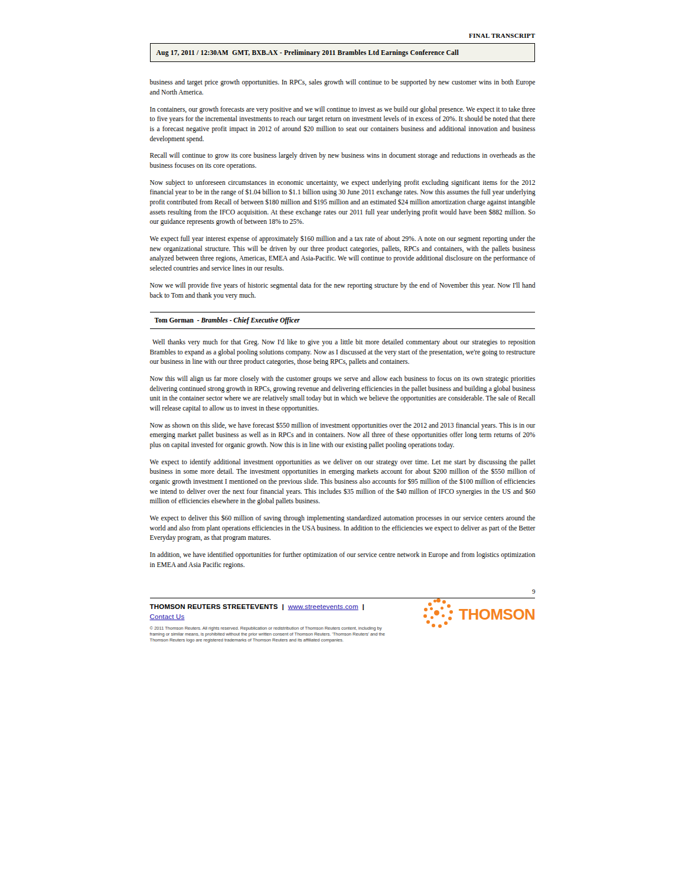FINAL TRANSCRIPT
Aug 17, 2011 / 12:30AM GMT, BXB.AX - Preliminary 2011 Brambles Ltd Earnings Conference Call
business and target price growth opportunities. In RPCs, sales growth will continue to be supported by new customer wins in both Europe and North America.
In containers, our growth forecasts are very positive and we will continue to invest as we build our global presence. We expect it to take three to five years for the incremental investments to reach our target return on investment levels of in excess of 20%. It should be noted that there is a forecast negative profit impact in 2012 of around $20 million to seat our containers business and additional innovation and business development spend.
Recall will continue to grow its core business largely driven by new business wins in document storage and reductions in overheads as the business focuses on its core operations.
Now subject to unforeseen circumstances in economic uncertainty, we expect underlying profit excluding significant items for the 2012 financial year to be in the range of $1.04 billion to $1.1 billion using 30 June 2011 exchange rates. Now this assumes the full year underlying profit contributed from Recall of between $180 million and $195 million and an estimated $24 million amortization charge against intangible assets resulting from the IFCO acquisition. At these exchange rates our 2011 full year underlying profit would have been $882 million. So our guidance represents growth of between 18% to 25%.
We expect full year interest expense of approximately $160 million and a tax rate of about 29%. A note on our segment reporting under the new organizational structure. This will be driven by our three product categories, pallets, RPCs and containers, with the pallets business analyzed between three regions, Americas, EMEA and Asia-Pacific. We will continue to provide additional disclosure on the performance of selected countries and service lines in our results.
Now we will provide five years of historic segmental data for the new reporting structure by the end of November this year. Now I'll hand back to Tom and thank you very much.
Tom Gorman - Brambles - Chief Executive Officer
Well thanks very much for that Greg. Now I'd like to give you a little bit more detailed commentary about our strategies to reposition Brambles to expand as a global pooling solutions company. Now as I discussed at the very start of the presentation, we're going to restructure our business in line with our three product categories, those being RPCs, pallets and containers.
Now this will align us far more closely with the customer groups we serve and allow each business to focus on its own strategic priorities delivering continued strong growth in RPCs, growing revenue and delivering efficiencies in the pallet business and building a global business unit in the container sector where we are relatively small today but in which we believe the opportunities are considerable. The sale of Recall will release capital to allow us to invest in these opportunities.
Now as shown on this slide, we have forecast $550 million of investment opportunities over the 2012 and 2013 financial years. This is in our emerging market pallet business as well as in RPCs and in containers. Now all three of these opportunities offer long term returns of 20% plus on capital invested for organic growth. Now this is in line with our existing pallet pooling operations today.
We expect to identify additional investment opportunities as we deliver on our strategy over time. Let me start by discussing the pallet business in some more detail. The investment opportunities in emerging markets account for about $200 million of the $550 million of organic growth investment I mentioned on the previous slide. This business also accounts for $95 million of the $100 million of efficiencies we intend to deliver over the next four financial years. This includes $35 million of the $40 million of IFCO synergies in the US and $60 million of efficiencies elsewhere in the global pallets business.
We expect to deliver this $60 million of saving through implementing standardized automation processes in our service centers around the world and also from plant operations efficiencies in the USA business. In addition to the efficiencies we expect to deliver as part of the Better Everyday program, as that program matures.
In addition, we have identified opportunities for further optimization of our service centre network in Europe and from logistics optimization in EMEA and Asia Pacific regions.
9
THOMSON REUTERS STREETEVENTS | www.streetevents.com | Contact Us
© 2011 Thomson Reuters. All rights reserved. Republication or redistribution of Thomson Reuters content, including by framing or similar means, is prohibited without the prior written consent of Thomson Reuters. 'Thomson Reuters' and the Thomson Reuters logo are registered trademarks of Thomson Reuters and its affiliated companies.
THOMSON